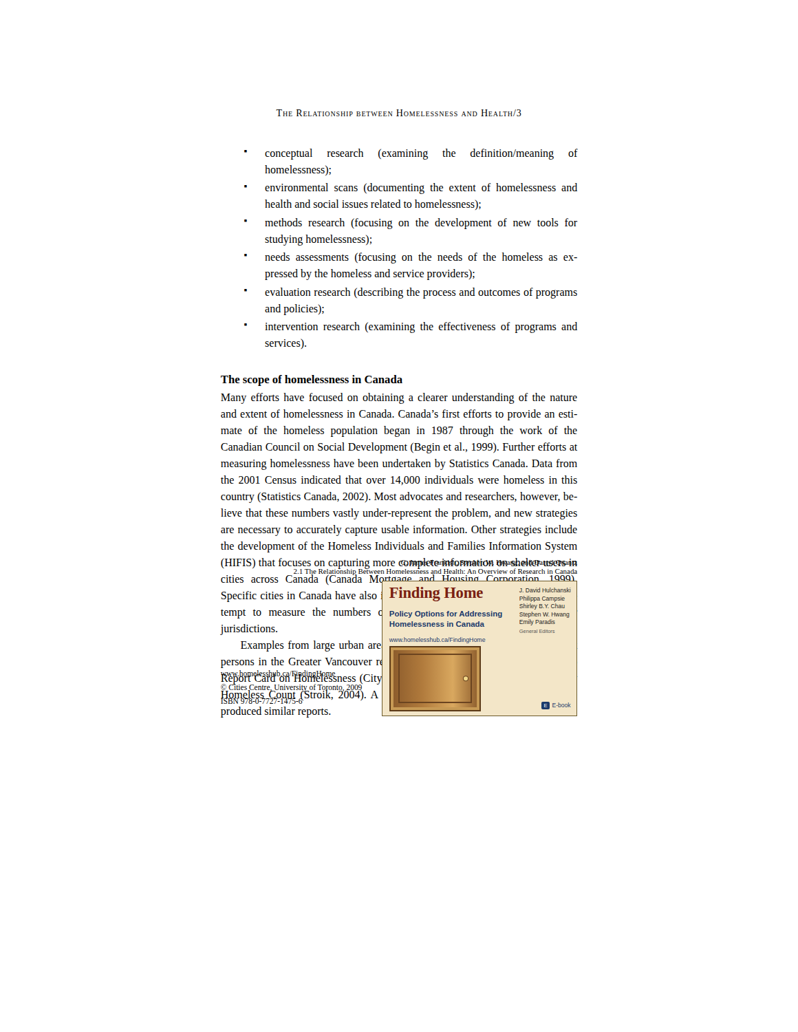The Relationship between Homelessness and Health/3
conceptual research (examining the definition/meaning of homelessness);
environmental scans (documenting the extent of homelessness and health and social issues related to homelessness);
methods research (focusing on the development of new tools for studying homelessness);
needs assessments (focusing on the needs of the homeless as expressed by the homeless and service providers);
evaluation research (describing the process and outcomes of programs and policies);
intervention research (examining the effectiveness of programs and services).
The scope of homelessness in Canada
Many efforts have focused on obtaining a clearer understanding of the nature and extent of homelessness in Canada. Canada’s first efforts to provide an estimate of the homeless population began in 1987 through the work of the Canadian Council on Social Development (Begin et al., 1999). Further efforts at measuring homelessness have been undertaken by Statistics Canada. Data from the 2001 Census indicated that over 14,000 individuals were homeless in this country (Statistics Canada, 2002). Most advocates and researchers, however, believe that these numbers vastly under-represent the problem, and new strategies are necessary to accurately capture usable information. Other strategies include the development of the Homeless Individuals and Families Information System (HIFIS) that focuses on capturing more complete information on shelter users in cities across Canada (Canada Mortgage and Housing Corporation, 1999). Specific cities in Canada have also initiated local homelessness counts in an attempt to measure the numbers of homeless and at-risk persons in their jurisdictions.
Examples from large urban areas include a report on homeless and at-risk persons in the Greater Vancouver region (Woodward et al., 2002), the Toronto Report Card on Homelessness (City of Toronto, 2000), and the City of Calgary Homeless Count (Stroik, 2004). A number of smaller cities and regions have produced similar reports.
C. James Frankish, Stephen W. Hwang, and Darryl Quantz
2.1 The Relationship Between Homelessness and Health: An Overview of Research in Canada
www.homelesshub.ca/FindingHome
© Cities Centre, University of Toronto, 2009
ISBN 978-0-7727-1475-6
Finding Home
Policy Options for Addressing
Homelessness in Canada
www.homelesshub.ca/FindingHome
J. David Hulchanski
Philippa Campsie
Shirley B.Y. Chau
Stephen W. Hwang
Emily Paradis
General Editors
EE-book